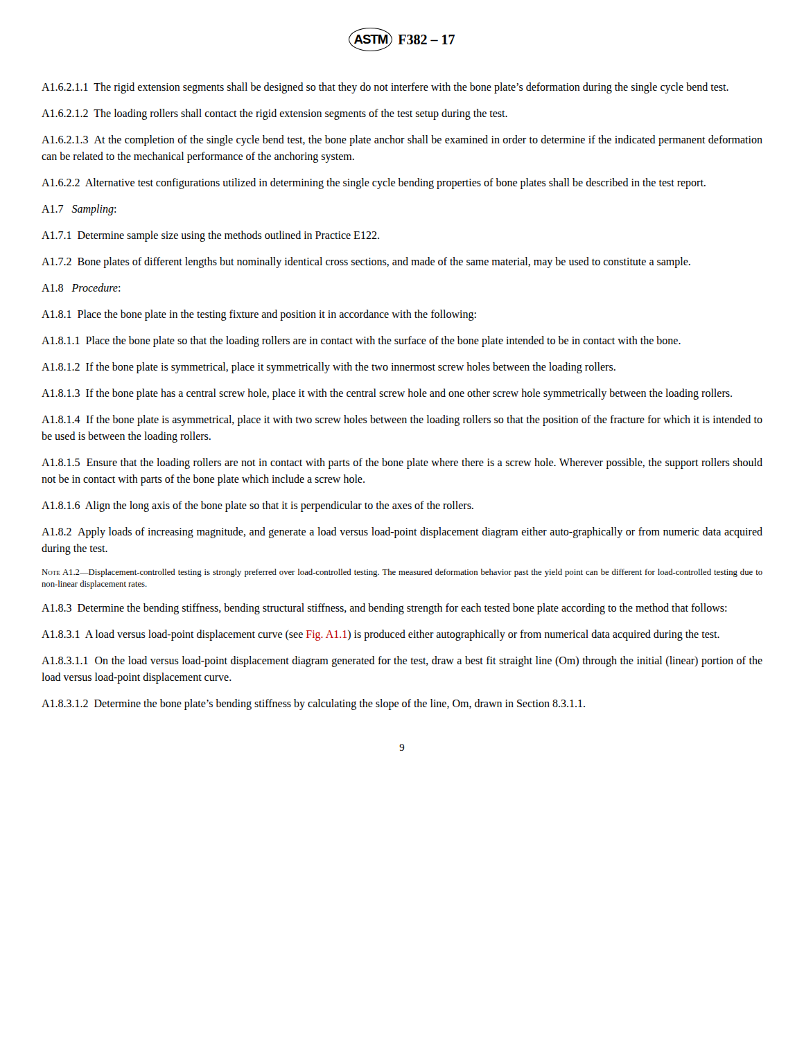ASTM F382 – 17
A1.6.2.1.1 The rigid extension segments shall be designed so that they do not interfere with the bone plate’s deformation during the single cycle bend test.
A1.6.2.1.2 The loading rollers shall contact the rigid extension segments of the test setup during the test.
A1.6.2.1.3 At the completion of the single cycle bend test, the bone plate anchor shall be examined in order to determine if the indicated permanent deformation can be related to the mechanical performance of the anchoring system.
A1.6.2.2 Alternative test configurations utilized in determining the single cycle bending properties of bone plates shall be described in the test report.
A1.7 Sampling:
A1.7.1 Determine sample size using the methods outlined in Practice E122.
A1.7.2 Bone plates of different lengths but nominally identical cross sections, and made of the same material, may be used to constitute a sample.
A1.8 Procedure:
A1.8.1 Place the bone plate in the testing fixture and position it in accordance with the following:
A1.8.1.1 Place the bone plate so that the loading rollers are in contact with the surface of the bone plate intended to be in contact with the bone.
A1.8.1.2 If the bone plate is symmetrical, place it symmetrically with the two innermost screw holes between the loading rollers.
A1.8.1.3 If the bone plate has a central screw hole, place it with the central screw hole and one other screw hole symmetrically between the loading rollers.
A1.8.1.4 If the bone plate is asymmetrical, place it with two screw holes between the loading rollers so that the position of the fracture for which it is intended to be used is between the loading rollers.
A1.8.1.5 Ensure that the loading rollers are not in contact with parts of the bone plate where there is a screw hole. Wherever possible, the support rollers should not be in contact with parts of the bone plate which include a screw hole.
A1.8.1.6 Align the long axis of the bone plate so that it is perpendicular to the axes of the rollers.
A1.8.2 Apply loads of increasing magnitude, and generate a load versus load-point displacement diagram either auto-graphically or from numeric data acquired during the test.
Note A1.2—Displacement-controlled testing is strongly preferred over load-controlled testing. The measured deformation behavior past the yield point can be different for load-controlled testing due to non-linear displacement rates.
A1.8.3 Determine the bending stiffness, bending structural stiffness, and bending strength for each tested bone plate according to the method that follows:
A1.8.3.1 A load versus load-point displacement curve (see Fig. A1.1) is produced either autographically or from numerical data acquired during the test.
A1.8.3.1.1 On the load versus load-point displacement diagram generated for the test, draw a best fit straight line (Om) through the initial (linear) portion of the load versus load-point displacement curve.
A1.8.3.1.2 Determine the bone plate’s bending stiffness by calculating the slope of the line, Om, drawn in Section 8.3.1.1.
9